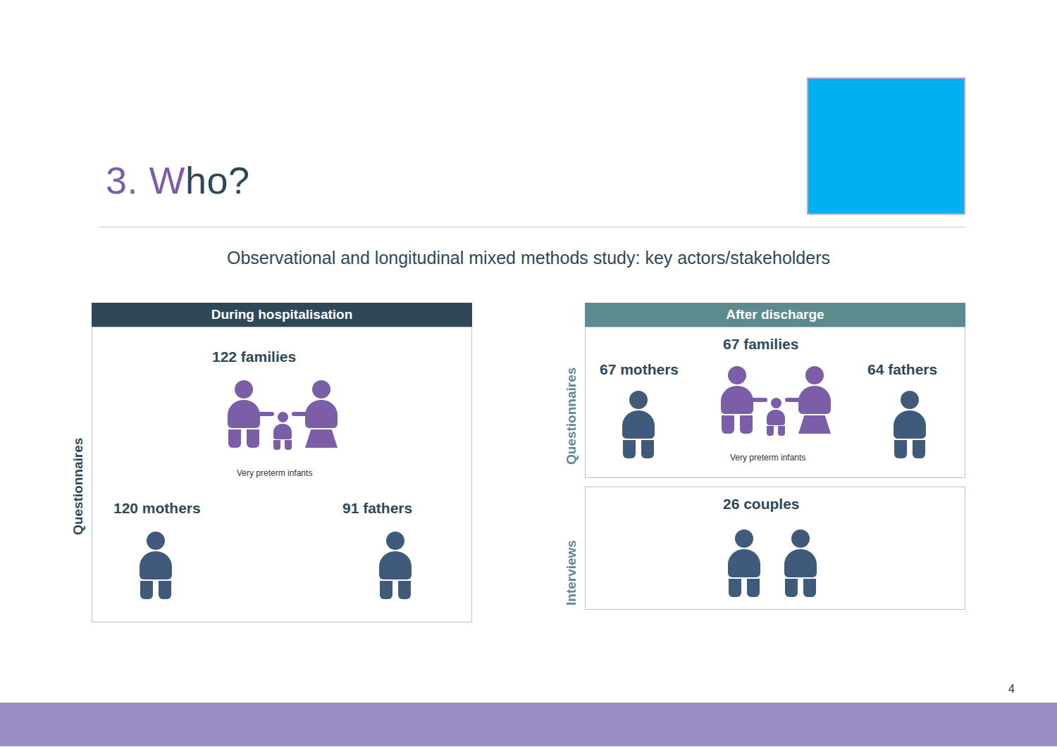3. Who?
Observational and longitudinal mixed methods study: key actors/stakeholders
Questionnaires
Questionnaires
Interviews
During hospitalisation
122 families
Very preterm infants
120 mothers
91 fathers
After discharge
67 families
67 mothers
64 fathers
Very preterm infants
26 couples
4